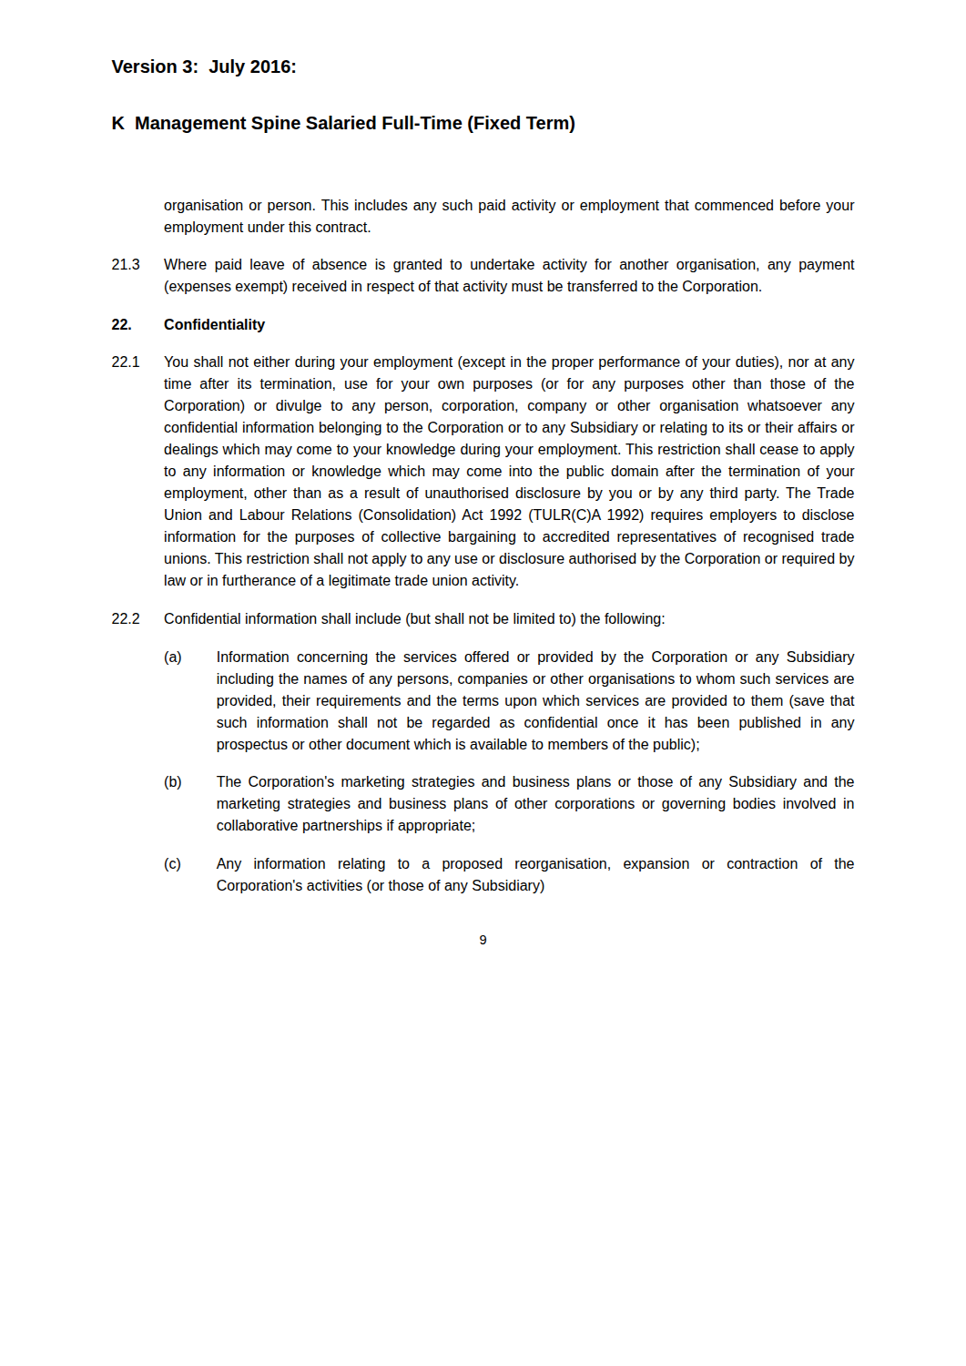Version 3: July 2016:
K Management Spine Salaried Full-Time (Fixed Term)
organisation or person. This includes any such paid activity or employment that commenced before your employment under this contract.
21.3
Where paid leave of absence is granted to undertake activity for another organisation, any payment (expenses exempt) received in respect of that activity must be transferred to the Corporation.
22.
Confidentiality
22.1
You shall not either during your employment (except in the proper performance of your duties), nor at any time after its termination, use for your own purposes (or for any purposes other than those of the Corporation) or divulge to any person, corporation, company or other organisation whatsoever any confidential information belonging to the Corporation or to any Subsidiary or relating to its or their affairs or dealings which may come to your knowledge during your employment. This restriction shall cease to apply to any information or knowledge which may come into the public domain after the termination of your employment, other than as a result of unauthorised disclosure by you or by any third party. The Trade Union and Labour Relations (Consolidation) Act 1992 (TULR(C)A 1992) requires employers to disclose information for the purposes of collective bargaining to accredited representatives of recognised trade unions. This restriction shall not apply to any use or disclosure authorised by the Corporation or required by law or in furtherance of a legitimate trade union activity.
22.2
Confidential information shall include (but shall not be limited to) the following:
(a)
Information concerning the services offered or provided by the Corporation or any Subsidiary including the names of any persons, companies or other organisations to whom such services are provided, their requirements and the terms upon which services are provided to them (save that such information shall not be regarded as confidential once it has been published in any prospectus or other document which is available to members of the public);
(b)
The Corporation's marketing strategies and business plans or those of any Subsidiary and the marketing strategies and business plans of other corporations or governing bodies involved in collaborative partnerships if appropriate;
(c)
Any information relating to a proposed reorganisation, expansion or contraction of the Corporation's activities (or those of any Subsidiary)
9